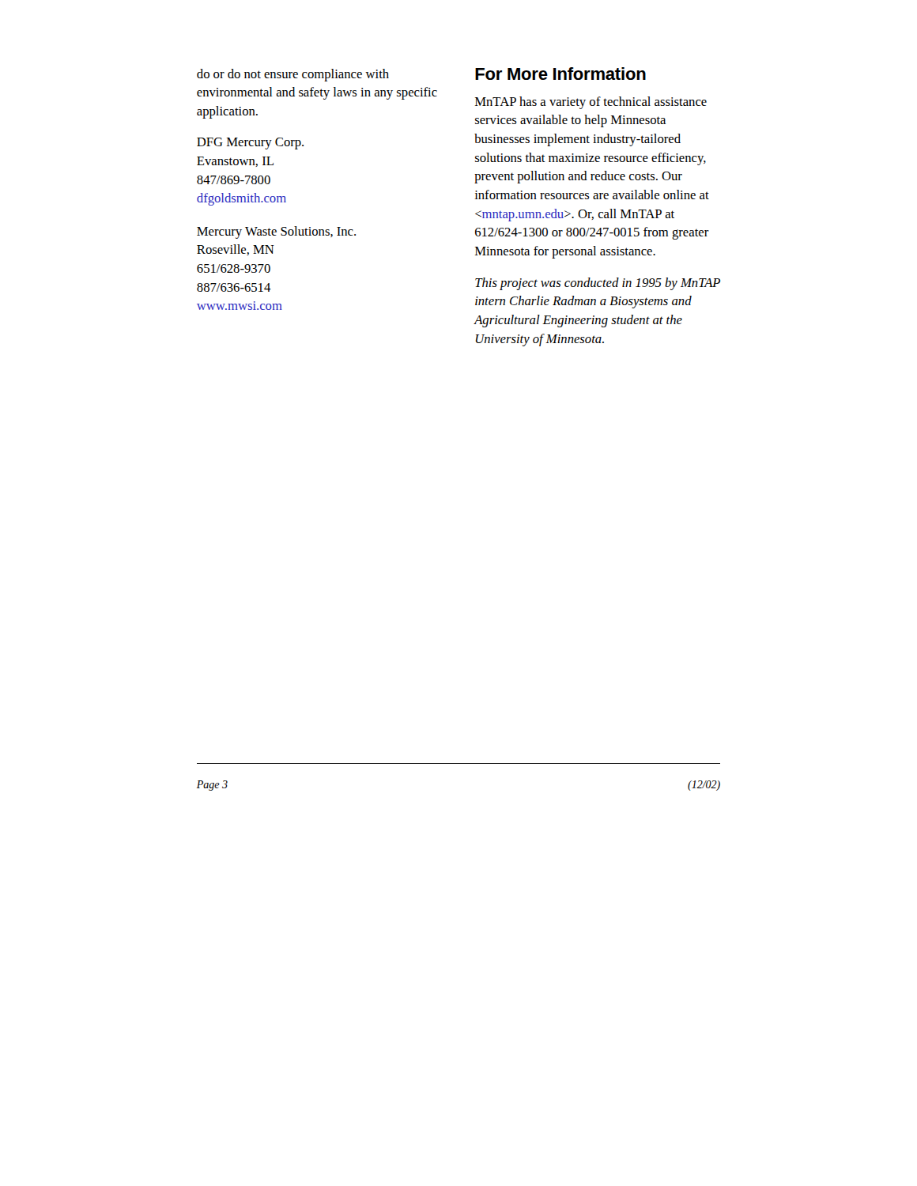do or do not ensure compliance with environmental and safety laws in any specific application.
DFG Mercury Corp.
Evanstown, IL
847/869-7800
dfgoldsmith.com
Mercury Waste Solutions, Inc.
Roseville, MN
651/628-9370
887/636-6514
www.mwsi.com
For More Information
MnTAP has a variety of technical assistance services available to help Minnesota businesses implement industry-tailored solutions that maximize resource efficiency, prevent pollution and reduce costs. Our information resources are available online at <mntap.umn.edu>. Or, call MnTAP at 612/624-1300 or 800/247-0015 from greater Minnesota for personal assistance.
This project was conducted in 1995 by MnTAP intern Charlie Radman a Biosystems and Agricultural Engineering student at the University of Minnesota.
Page 3 (12/02)